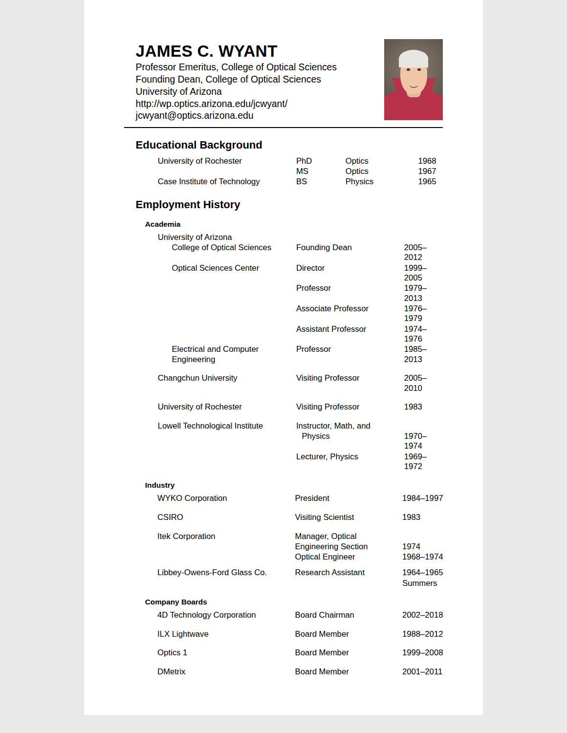JAMES C. WYANT
Professor Emeritus, College of Optical Sciences
Founding Dean, College of Optical Sciences
University of Arizona
http://wp.optics.arizona.edu/jcwyant/
jcwyant@optics.arizona.edu
Educational Background
| | University of Rochester | PhD | Optics | 1968 |
| | | MS | Optics | 1967 |
| | Case Institute of Technology | BS | Physics | 1965 |
Employment History
Academia
| | University of Arizona | | |
| | College of Optical Sciences | Founding Dean | 2005–2012 |
| | Optical Sciences Center | Director | 1999–2005 |
| | | Professor | 1979–2013 |
| | | Associate Professor | 1976–1979 |
| | | Assistant Professor | 1974–1976 |
| | Electrical and Computer Engineering | Professor | 1985–2013 |
| | Changchun University | Visiting Professor | 2005–2010 |
| | University of Rochester | Visiting Professor | 1983 |
| | Lowell Technological Institute | Instructor, Math, and | |
| | | Physics | 1970–1974 |
| | | Lecturer, Physics | 1969–1972 |
Industry
| | WYKO Corporation | President | 1984–1997 |
| | CSIRO | Visiting Scientist | 1983 |
| | Itek Corporation | Manager, Optical | |
| | | Engineering Section | 1974 |
| | | Optical Engineer | 1968–1974 |
| | Libbey-Owens-Ford Glass Co. | Research Assistant | 1964–1965 |
| | | | Summers |
Company Boards
| | 4D Technology Corporation | Board Chairman | 2002–2018 |
| | ILX Lightwave | Board Member | 1988–2012 |
| | Optics 1 | Board Member | 1999–2008 |
| | DMetrix | Board Member | 2001–2011 |